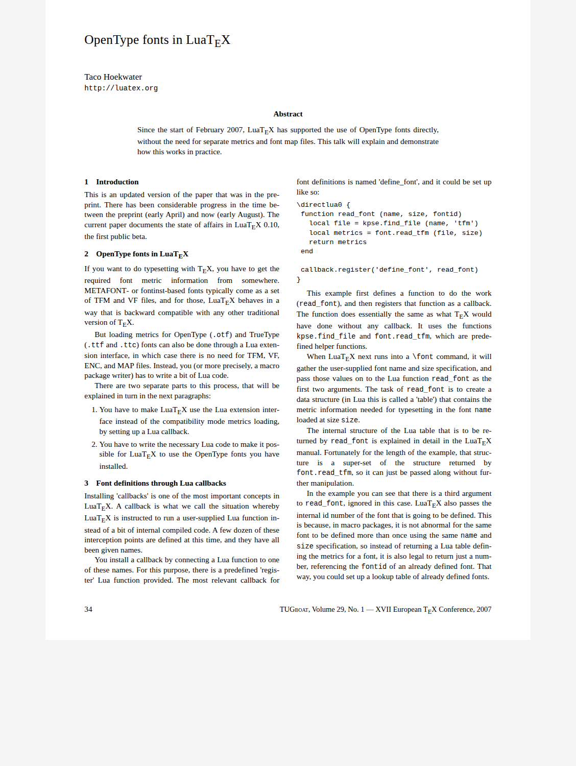OpenType fonts in LuaTEX
Taco Hoekwater
http://luatex.org
Abstract
Since the start of February 2007, LuaTEX has supported the use of OpenType fonts directly, without the need for separate metrics and font map files. This talk will explain and demonstrate how this works in practice.
1 Introduction
This is an updated version of the paper that was in the preprint. There has been considerable progress in the time between the preprint (early April) and now (early August). The current paper documents the state of affairs in LuaTEX 0.10, the first public beta.
2 OpenType fonts in LuaTEX
If you want to do typesetting with TEX, you have to get the required font metric information from somewhere. METAFONT- or fontinst-based fonts typically come as a set of TFM and VF files, and for those, LuaTEX behaves in a way that is backward compatible with any other traditional version of TEX.
But loading metrics for OpenType (.otf) and TrueType (.ttf and .ttc) fonts can also be done through a Lua extension interface, in which case there is no need for TFM, VF, ENC, and MAP files. Instead, you (or more precisely, a macro package writer) has to write a bit of Lua code.
There are two separate parts to this process, that will be explained in turn in the next paragraphs:
You have to make LuaTEX use the Lua extension interface instead of the compatibility mode metrics loading, by setting up a Lua callback.
You have to write the necessary Lua code to make it possible for LuaTEX to use the OpenType fonts you have installed.
3 Font definitions through Lua callbacks
Installing 'callbacks' is one of the most important concepts in LuaTEX. A callback is what we call the situation whereby LuaTEX is instructed to run a user-supplied Lua function instead of a bit of internal compiled code. A few dozen of these interception points are defined at this time, and they have all been given names.
You install a callback by connecting a Lua function to one of these names. For this purpose, there is a predefined 'register' Lua function provided. The most relevant callback for font definitions is named 'define_font', and it could be set up like so:
\directlua0 {
 function read_font (name, size, fontid)
   local file = kpse.find_file (name, 'tfm')
   local metrics = font.read_tfm (file, size)
   return metrics
 end

 callback.register('define_font', read_font)
}
This example first defines a function to do the work (read_font), and then registers that function as a callback. The function does essentially the same as what TEX would have done without any callback. It uses the functions kpse.find_file and font.read_tfm, which are predefined helper functions.
When LuaTEX next runs into a \font command, it will gather the user-supplied font name and size specification, and pass those values on to the Lua function read_font as the first two arguments. The task of read_font is to create a data structure (in Lua this is called a 'table') that contains the metric information needed for typesetting in the font name loaded at size size.
The internal structure of the Lua table that is to be returned by read_font is explained in detail in the LuaTEX manual. Fortunately for the length of the example, that structure is a super-set of the structure returned by font.read_tfm, so it can just be passed along without further manipulation.
In the example you can see that there is a third argument to read_font, ignored in this case. LuaTEX also passes the internal id number of the font that is going to be defined. This is because, in macro packages, it is not abnormal for the same font to be defined more than once using the same name and size specification, so instead of returning a Lua table defining the metrics for a font, it is also legal to return just a number, referencing the fontid of an already defined font. That way, you could set up a lookup table of already defined fonts.
34 TUGboat, Volume 29, No. 1 — XVII European TEX Conference, 2007